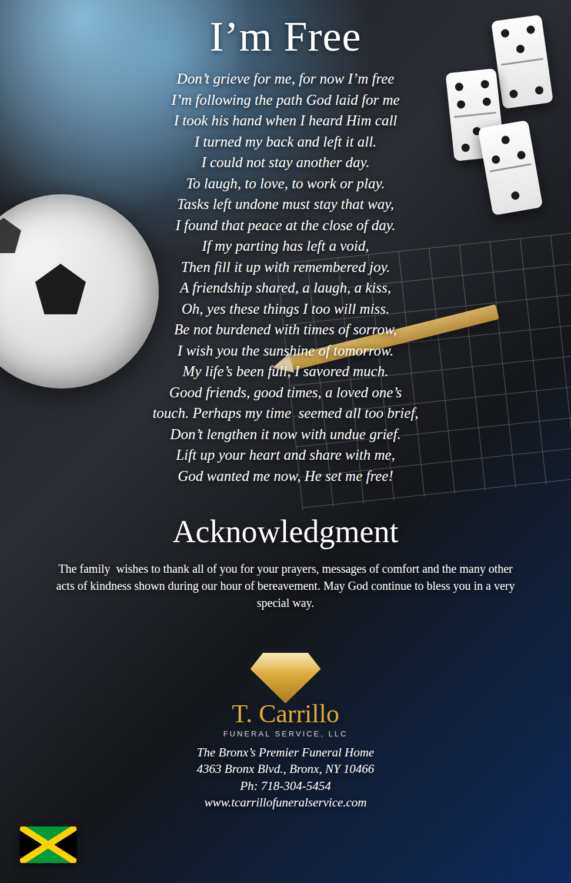I’m Free
Don’t grieve for me, for now I’m free
I’m following the path God laid for me
I took his hand when I heard Him call
I turned my back and left it all.
I could not stay another day.
To laugh, to love, to work or play.
Tasks left undone must stay that way,
I found that peace at the close of day.
If my parting has left a void,
Then fill it up with remembered joy.
A friendship shared, a laugh, a kiss,
Oh, yes these things I too will miss.
Be not burdened with times of sorrow,
I wish you the sunshine of tomorrow.
My life’s been full, I savored much.
Good friends, good times, a loved one’s
touch. Perhaps my time seemed all too brief,
Don’t lengthen it now with undue grief.
Lift up your heart and share with me,
God wanted me now, He set me free!
Acknowledgment
The family wishes to thank all of you for your prayers, messages of comfort and the many other acts of kindness shown during our hour of bereavement. May God continue to bless you in a very special way.
T. Carrillo
Funeral Service, LLC
The Bronx’s Premier Funeral Home
4363 Bronx Blvd., Bronx, NY 10466
Ph: 718-304-5454
www.tcarrillofuneralservice.com